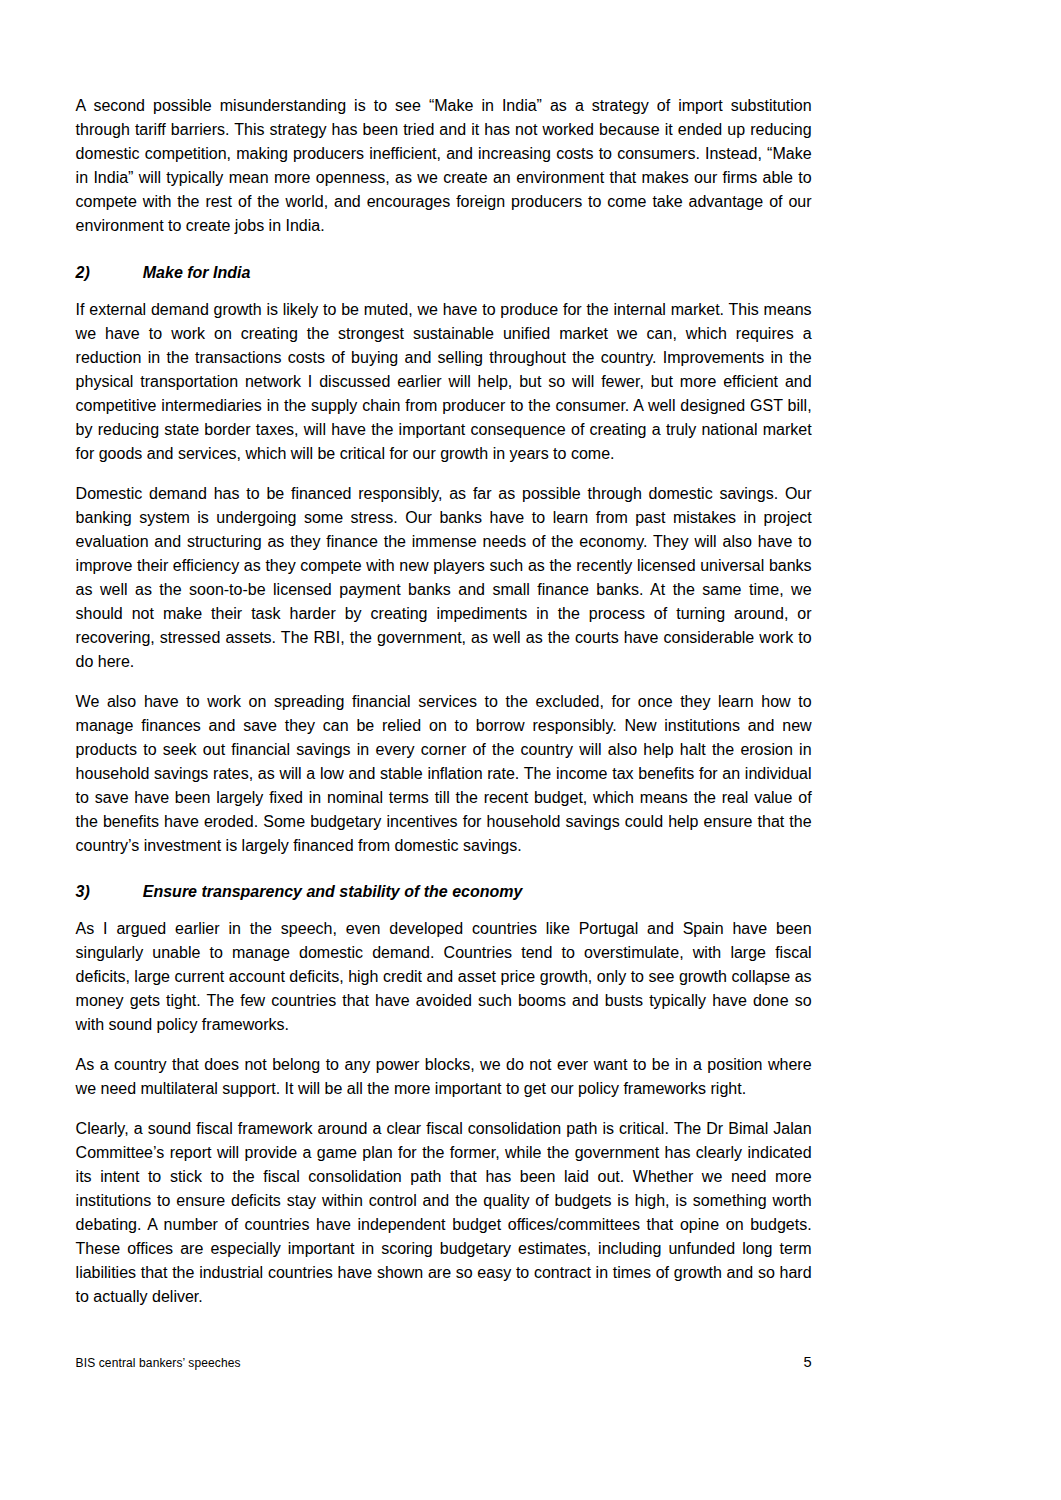A second possible misunderstanding is to see “Make in India” as a strategy of import substitution through tariff barriers. This strategy has been tried and it has not worked because it ended up reducing domestic competition, making producers inefficient, and increasing costs to consumers. Instead, “Make in India” will typically mean more openness, as we create an environment that makes our firms able to compete with the rest of the world, and encourages foreign producers to come take advantage of our environment to create jobs in India.
2) Make for India
If external demand growth is likely to be muted, we have to produce for the internal market. This means we have to work on creating the strongest sustainable unified market we can, which requires a reduction in the transactions costs of buying and selling throughout the country. Improvements in the physical transportation network I discussed earlier will help, but so will fewer, but more efficient and competitive intermediaries in the supply chain from producer to the consumer. A well designed GST bill, by reducing state border taxes, will have the important consequence of creating a truly national market for goods and services, which will be critical for our growth in years to come.
Domestic demand has to be financed responsibly, as far as possible through domestic savings. Our banking system is undergoing some stress. Our banks have to learn from past mistakes in project evaluation and structuring as they finance the immense needs of the economy. They will also have to improve their efficiency as they compete with new players such as the recently licensed universal banks as well as the soon-to-be licensed payment banks and small finance banks. At the same time, we should not make their task harder by creating impediments in the process of turning around, or recovering, stressed assets. The RBI, the government, as well as the courts have considerable work to do here.
We also have to work on spreading financial services to the excluded, for once they learn how to manage finances and save they can be relied on to borrow responsibly. New institutions and new products to seek out financial savings in every corner of the country will also help halt the erosion in household savings rates, as will a low and stable inflation rate. The income tax benefits for an individual to save have been largely fixed in nominal terms till the recent budget, which means the real value of the benefits have eroded. Some budgetary incentives for household savings could help ensure that the country’s investment is largely financed from domestic savings.
3) Ensure transparency and stability of the economy
As I argued earlier in the speech, even developed countries like Portugal and Spain have been singularly unable to manage domestic demand. Countries tend to overstimulate, with large fiscal deficits, large current account deficits, high credit and asset price growth, only to see growth collapse as money gets tight. The few countries that have avoided such booms and busts typically have done so with sound policy frameworks.
As a country that does not belong to any power blocks, we do not ever want to be in a position where we need multilateral support. It will be all the more important to get our policy frameworks right.
Clearly, a sound fiscal framework around a clear fiscal consolidation path is critical. The Dr Bimal Jalan Committee’s report will provide a game plan for the former, while the government has clearly indicated its intent to stick to the fiscal consolidation path that has been laid out. Whether we need more institutions to ensure deficits stay within control and the quality of budgets is high, is something worth debating. A number of countries have independent budget offices/committees that opine on budgets. These offices are especially important in scoring budgetary estimates, including unfunded long term liabilities that the industrial countries have shown are so easy to contract in times of growth and so hard to actually deliver.
BIS central bankers’ speeches 5